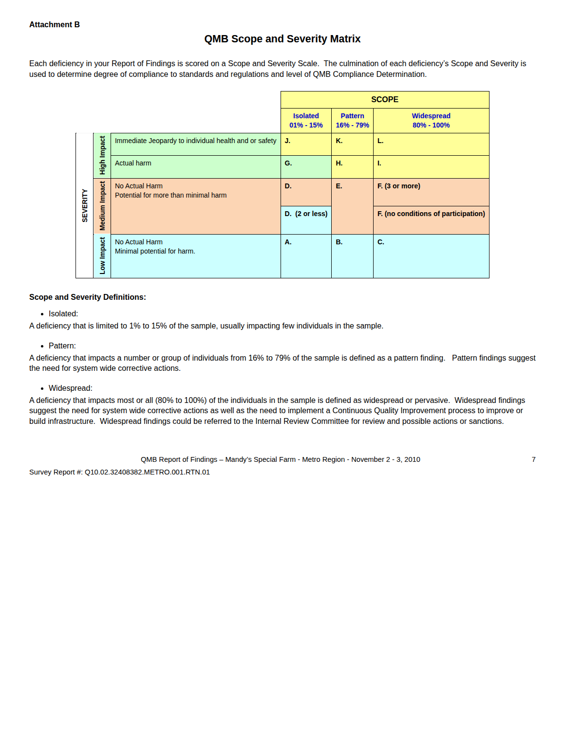Attachment B
QMB Scope and Severity Matrix
Each deficiency in your Report of Findings is scored on a Scope and Severity Scale. The culmination of each deficiency’s Scope and Severity is used to determine degree of compliance to standards and regulations and level of QMB Compliance Determination.
| | | | SCOPE |
| | | | Isolated 01% - 15% | Pattern 16% - 79% | Widespread 80% - 100% |
| SEVERITY | High Impact | Immediate Jeopardy to individual health and or safety | J. | K. | L. |
| Actual harm | G. | H. | I. |
| Medium Impact | No Actual Harm Potential for more than minimal harm | D. | E. | F. (3 or more) |
| D. (2 or less) | F. (no conditions of participation) |
| Low Impact | No Actual Harm Minimal potential for harm. | A. | B. | C. |
Scope and Severity Definitions:
Isolated:
A deficiency that is limited to 1% to 15% of the sample, usually impacting few individuals in the sample.
Pattern:
A deficiency that impacts a number or group of individuals from 16% to 79% of the sample is defined as a pattern finding. Pattern findings suggest the need for system wide corrective actions.
Widespread:
A deficiency that impacts most or all (80% to 100%) of the individuals in the sample is defined as widespread or pervasive. Widespread findings suggest the need for system wide corrective actions as well as the need to implement a Continuous Quality Improvement process to improve or build infrastructure. Widespread findings could be referred to the Internal Review Committee for review and possible actions or sanctions.
QMB Report of Findings – Mandy’s Special Farm - Metro Region - November 2 - 3, 2010 7
Survey Report #: Q10.02.32408382.METRO.001.RTN.01